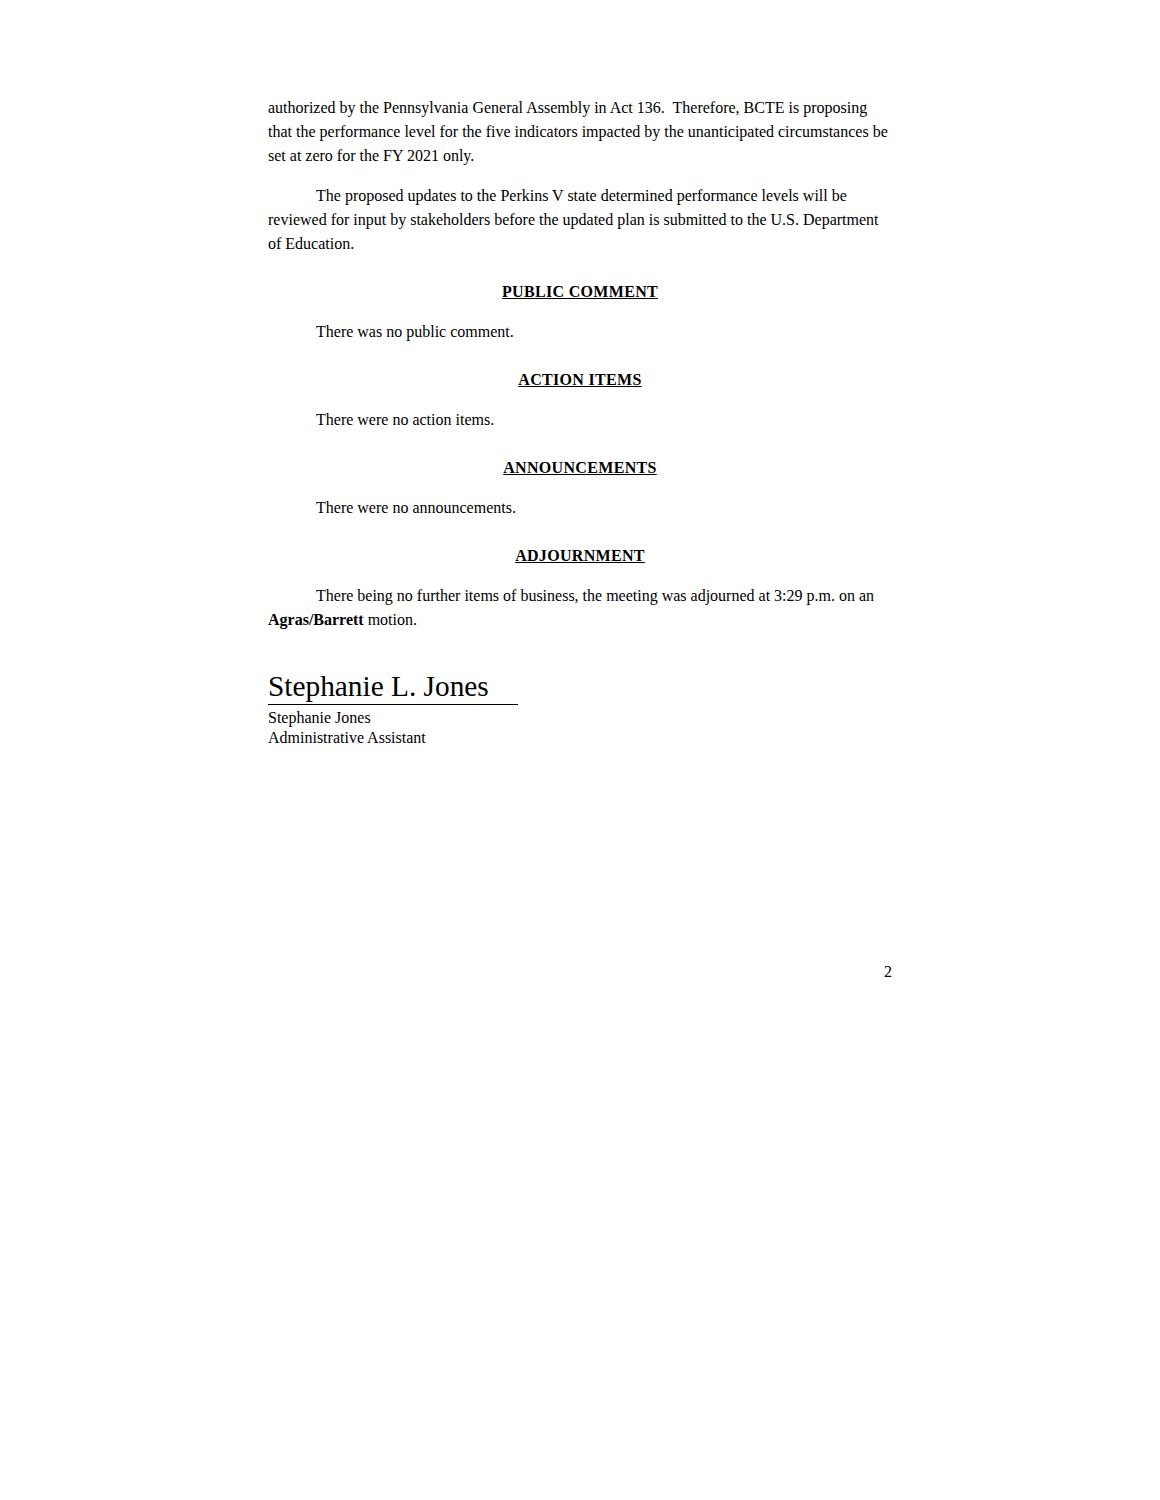authorized by the Pennsylvania General Assembly in Act 136. Therefore, BCTE is proposing that the performance level for the five indicators impacted by the unanticipated circumstances be set at zero for the FY 2021 only.
The proposed updates to the Perkins V state determined performance levels will be reviewed for input by stakeholders before the updated plan is submitted to the U.S. Department of Education.
PUBLIC COMMENT
There was no public comment.
ACTION ITEMS
There were no action items.
ANNOUNCEMENTS
There were no announcements.
ADJOURNMENT
There being no further items of business, the meeting was adjourned at 3:29 p.m. on an Agras/Barrett motion.
Stephanie L. Jones
Stephanie Jones
Administrative Assistant
2